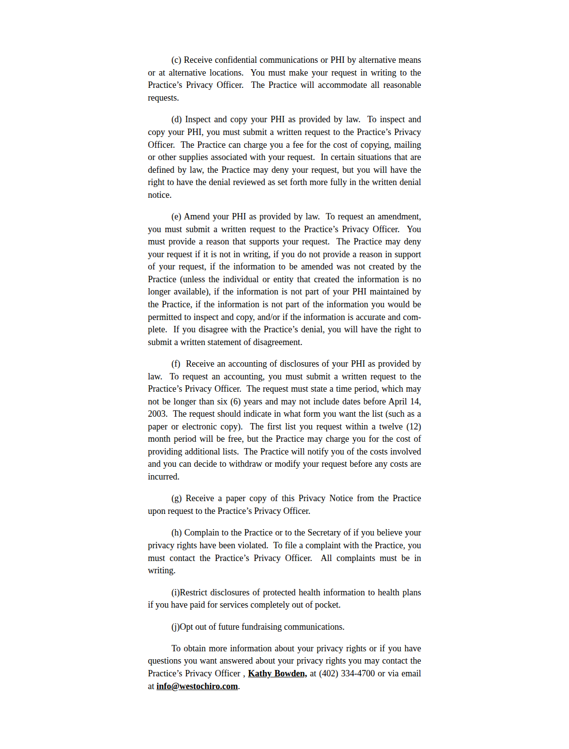(c) Receive confidential communications or PHI by alternative means or at alternative locations. You must make your request in writing to the Practice’s Privacy Officer. The Practice will accommodate all reasonable requests.
(d) Inspect and copy your PHI as provided by law. To inspect and copy your PHI, you must submit a written request to the Practice’s Privacy Officer. The Practice can charge you a fee for the cost of copying, mailing or other supplies associated with your request. In certain situations that are defined by law, the Practice may deny your request, but you will have the right to have the denial reviewed as set forth more fully in the written denial notice.
(e) Amend your PHI as provided by law. To request an amendment, you must submit a written request to the Practice’s Privacy Officer. You must provide a reason that supports your request. The Practice may deny your request if it is not in writing, if you do not provide a reason in support of your request, if the information to be amended was not created by the Practice (unless the individual or entity that created the information is no longer available), if the information is not part of your PHI maintained by the Practice, if the information is not part of the information you would be permitted to inspect and copy, and/or if the information is accurate and complete. If you disagree with the Practice’s denial, you will have the right to submit a written statement of disagreement.
(f) Receive an accounting of disclosures of your PHI as provided by law. To request an accounting, you must submit a written request to the Practice’s Privacy Officer. The request must state a time period, which may not be longer than six (6) years and may not include dates before April 14, 2003. The request should indicate in what form you want the list (such as a paper or electronic copy). The first list you request within a twelve (12) month period will be free, but the Practice may charge you for the cost of providing additional lists. The Practice will notify you of the costs involved and you can decide to withdraw or modify your request before any costs are incurred.
(g) Receive a paper copy of this Privacy Notice from the Practice upon request to the Practice’s Privacy Officer.
(h) Complain to the Practice or to the Secretary of if you believe your privacy rights have been violated. To file a complaint with the Practice, you must contact the Practice’s Privacy Officer. All complaints must be in writing.
(i)Restrict disclosures of protected health information to health plans if you have paid for services completely out of pocket.
(j)Opt out of future fundraising communications.
To obtain more information about your privacy rights or if you have questions you want answered about your privacy rights you may contact the Practice’s Privacy Officer , Kathy Bowden, at (402) 334-4700 or via email at info@westochiro.com.